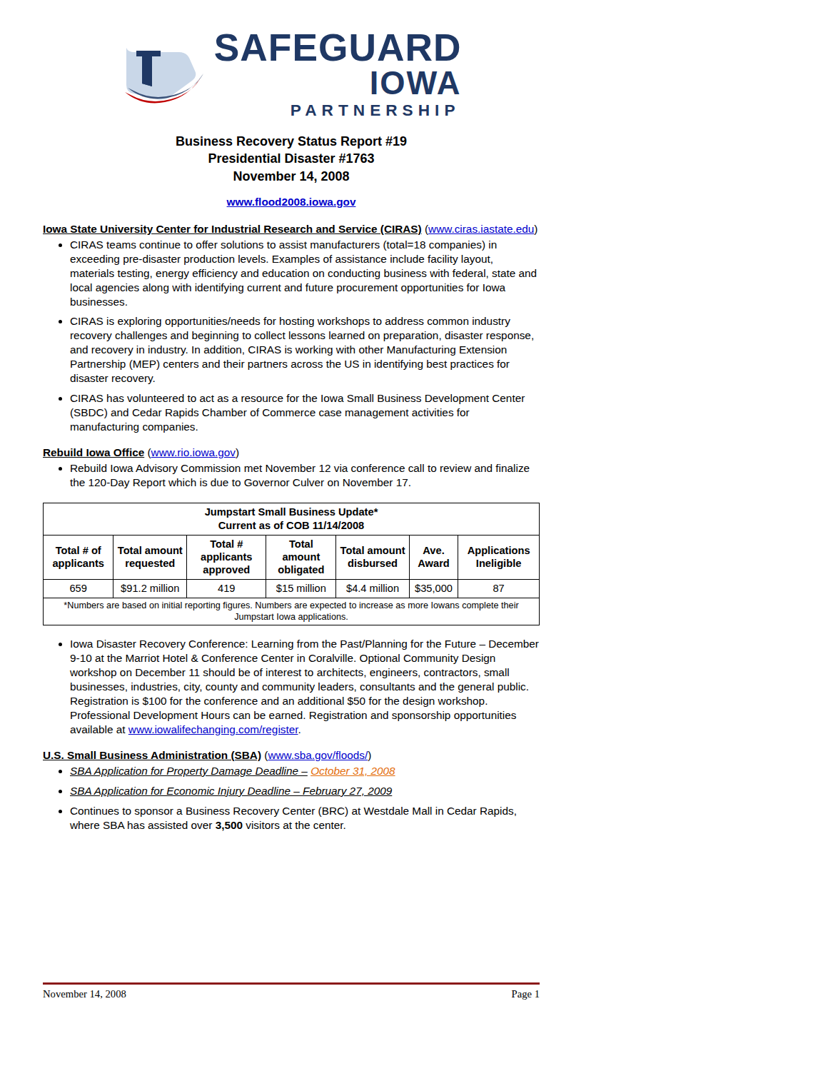SAFEGUARD
IOWA
PARTNERSHIP
Business Recovery Status Report #19
Presidential Disaster #1763
November 14, 2008
www.flood2008.iowa.gov
Iowa State University Center for Industrial Research and Service (CIRAS) (www.ciras.iastate.edu)
CIRAS teams continue to offer solutions to assist manufacturers (total=18 companies) in exceeding pre-disaster production levels. Examples of assistance include facility layout, materials testing, energy efficiency and education on conducting business with federal, state and local agencies along with identifying current and future procurement opportunities for Iowa businesses.
CIRAS is exploring opportunities/needs for hosting workshops to address common industry recovery challenges and beginning to collect lessons learned on preparation, disaster response, and recovery in industry. In addition, CIRAS is working with other Manufacturing Extension Partnership (MEP) centers and their partners across the US in identifying best practices for disaster recovery.
CIRAS has volunteered to act as a resource for the Iowa Small Business Development Center (SBDC) and Cedar Rapids Chamber of Commerce case management activities for manufacturing companies.
Rebuild Iowa Office (www.rio.iowa.gov)
Rebuild Iowa Advisory Commission met November 12 via conference call to review and finalize the 120-Day Report which is due to Governor Culver on November 17.
| Jumpstart Small Business Update* Current as of COB 11/14/2008 |
| Total # of applicants | Total amount requested | Total # applicants approved | Total amount obligated | Total amount disbursed | Ave. Award | Applications Ineligible |
| 659 | $91.2 million | 419 | $15 million | $4.4 million | $35,000 | 87 |
| *Numbers are based on initial reporting figures. Numbers are expected to increase as more Iowans complete their Jumpstart Iowa applications. |
Iowa Disaster Recovery Conference: Learning from the Past/Planning for the Future – December 9-10 at the Marriot Hotel & Conference Center in Coralville. Optional Community Design workshop on December 11 should be of interest to architects, engineers, contractors, small businesses, industries, city, county and community leaders, consultants and the general public. Registration is $100 for the conference and an additional $50 for the design workshop. Professional Development Hours can be earned. Registration and sponsorship opportunities available at www.iowalifechanging.com/register.
U.S. Small Business Administration (SBA) (www.sba.gov/floods/)
SBA Application for Property Damage Deadline – October 31, 2008
SBA Application for Economic Injury Deadline – February 27, 2009
Continues to sponsor a Business Recovery Center (BRC) at Westdale Mall in Cedar Rapids, where SBA has assisted over 3,500 visitors at the center.
November 14, 2008 Page 1